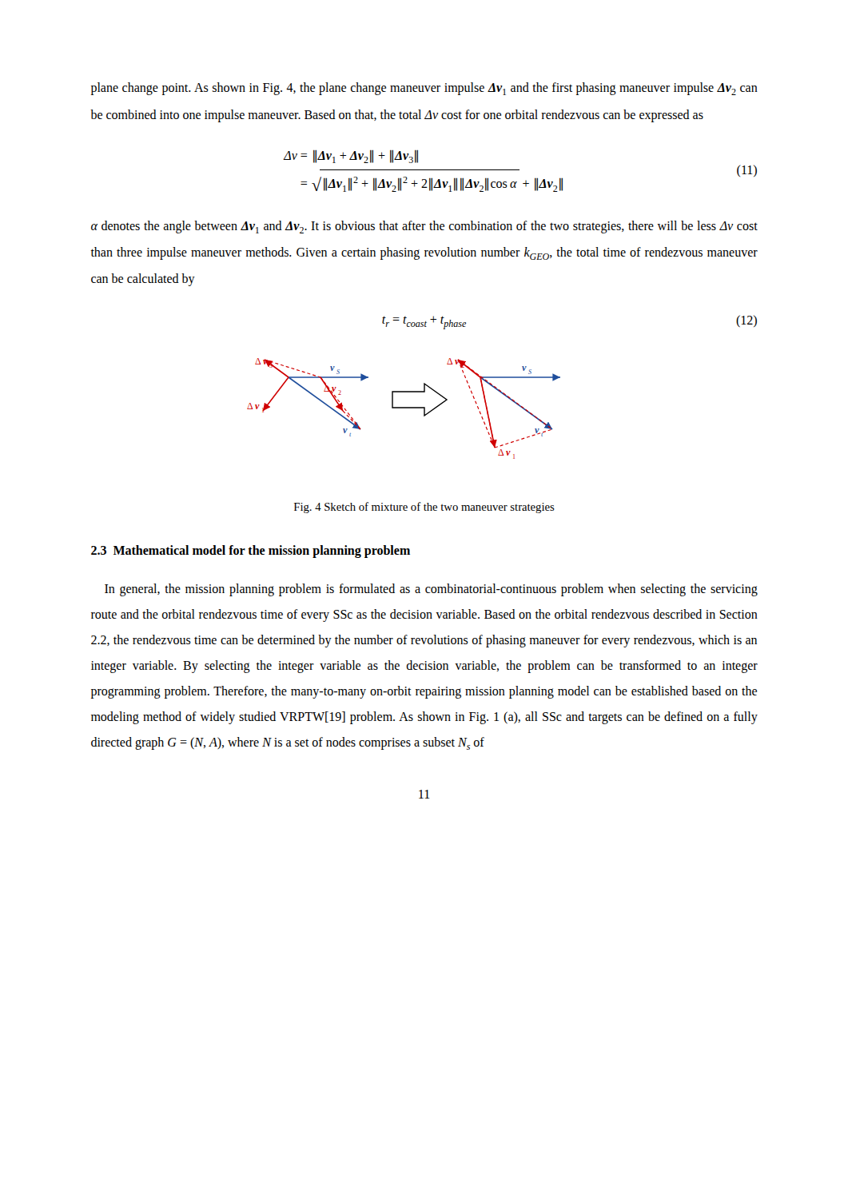plane change point. As shown in Fig. 4, the plane change maneuver impulse Δv1 and the first phasing maneuver impulse Δv2 can be combined into one impulse maneuver. Based on that, the total Δv cost for one orbital rendezvous can be expressed as
| Δv = | ∥ Δv 1 + Δv 2 ∥ + ∥ Δv 3 ∥ |
| = | √ ∥ Δv 1 ∥ 2 + ∥ Δv 2 ∥ 2 + 2∥ Δv 1 ∥∥ Δv 2 ∥cos α + ∥ Δv 2 ∥ |
(11)
α denotes the angle between Δv1 and Δv2. It is obvious that after the combination of the two strategies, there will be less Δv cost than three impulse maneuver methods. Given a certain phasing revolution number kGEO, the total time of rendezvous maneuver can be calculated by
tr = tcoast + tphase
(12)
v S v t Δ v 3 Δ v 1 Δ v 2 v S v t Δ v 2 Δ v 1
Fig. 4 Sketch of mixture of the two maneuver strategies
2.3 Mathematical model for the mission planning problem
In general, the mission planning problem is formulated as a combinatorial-continuous problem when selecting the servicing route and the orbital rendezvous time of every SSc as the decision variable. Based on the orbital rendezvous described in Section 2.2, the rendezvous time can be determined by the number of revolutions of phasing maneuver for every rendezvous, which is an integer variable. By selecting the integer variable as the decision variable, the problem can be transformed to an integer programming problem. Therefore, the many-to-many on-orbit repairing mission planning model can be established based on the modeling method of widely studied VRPTW[19] problem. As shown in Fig. 1 (a), all SSc and targets can be defined on a fully directed graph G = (N, A), where N is a set of nodes comprises a subset Ns of
11